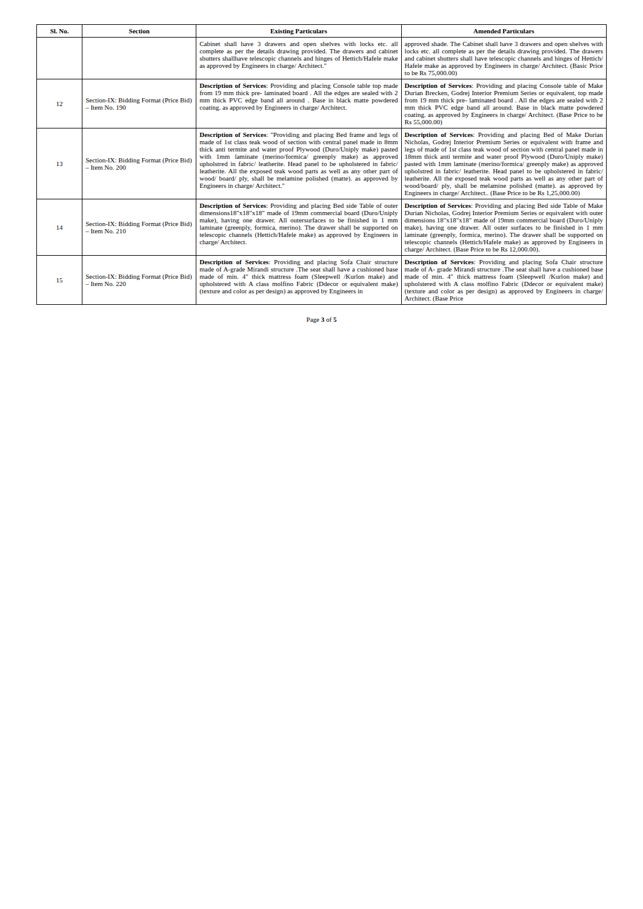| Sl. No. | Section | Existing Particulars | Amended Particulars |
| --- | --- | --- | --- |
| | | Cabinet shall have 3 drawers and open shelves with locks etc. all complete as per the details drawing provided. The drawers and cabinet shutters shallhave telescopic channels and hinges of Hettich/Hafele make as approved by Engineers in charge/ Architect." | approved shade. The Cabinet shall have 3 drawers and open shelves with locks etc. all complete as per the details drawing provided. The drawers and cabinet shutters shall have telescopic channels and hinges of Hettich/ Hafele make as approved by Engineers in charge/ Architect. (Basic Price to be Rs 75,000.00) |
| 12 | Section-IX: Bidding Format (Price Bid) – Item No. 190 | Description of Services : Providing and placing Console table top made from 19 mm thick pre- laminated board . All the edges are sealed with 2 mm thick PVC edge band all around . Base in black matte powdered coating. as approved by Engineers in charge/ Architect. | Description of Services : Providing and placing Console table of Make Durian Brecken, Godrej Interior Premium Series or equivalent, top made from 19 mm thick pre- laminated board . All the edges are sealed with 2 mm thick PVC edge band all around. Base in black matte powdered coating. as approved by Engineers in charge/ Architect. (Base Price to be Rs 55,000.00) |
| 13 | Section-IX: Bidding Format (Price Bid) – Item No. 200 | Description of Services : "Providing and placing Bed frame and legs of made of 1st class teak wood of section with central panel made in 8mm thick anti termite and water proof Plywood (Duro/Uniply make) pasted with 1mm laminate (merino/formica/ greenply make) as approved upholstred in fabric/ leatherite. Head panel to be upholstered in fabric/ leatherite. All the exposed teak wood parts as well as any other part of wood/ board/ ply, shall be melamine polished (matte). as approved by Engineers in charge/ Architect." | Description of Services : Providing and placing Bed of Make Durian Nicholas, Godrej Interior Premium Series or equivalent with frame and legs of made of 1st class teak wood of section with central panel made in 18mm thick anti termite and water proof Plywood (Duro/Uniply make) pasted with 1mm laminate (merino/formica/ greenply make) as approved upholstred in fabric/ leatherite. Head panel to be upholstered in fabric/ leatherite. All the exposed teak wood parts as well as any other part of wood/board/ ply, shall be melamine polished (matte). as approved by Engineers in charge/ Architect.. (Base Price to be Rs 1,25,000.00) |
| 14 | Section-IX: Bidding Format (Price Bid) – Item No. 210 | Description of Services : Providing and placing Bed side Table of outer dimensions18"x18"x18" made of 19mm commercial board (Duro/Uniply make), having one drawer. All outersurfaces to be finished in 1 mm laminate (greenply, formica, merino). The drawer shall be supported on telescopic channels (Hettich/Hafele make) as approved by Engineers in charge/ Architect. | Description of Services : Providing and placing Bed side Table of Make Durian Nicholas, Godrej Interior Premium Series or equivalent with outer dimensions 18"x18"x18" made of 19mm commercial board (Duro/Uniply make), having one drawer. All outer surfaces to be finished in 1 mm laminate (greenply, formica, merino). The drawer shall be supported on telescopic channels (Hettich/Hafele make) as approved by Engineers in charge/ Architect. (Base Price to be Rs 12,000.00). |
| 15 | Section-IX: Bidding Format (Price Bid) – Item No. 220 | Description of Services : Providing and placing Sofa Chair structure made of A-grade Mirandi structure .The seat shall have a cushioned base made of min. 4" thick mattress foam (Sleepwell /Kurlon make) and upholstered with A class molfino Fabric (Ddecor or equivalent make) (texture and color as per design) as approved by Engineers in | Description of Services : Providing and placing Sofa Chair structure made of A- grade Mirandi structure .The seat shall have a cushioned base made of min. 4" thick mattress foam (Sleepwell /Kurlon make) and upholstered with A class molfino Fabric (Ddecor or equivalent make) (texture and color as per design) as approved by Engineers in charge/ Architect. (Base Price |
Page 3 of 5